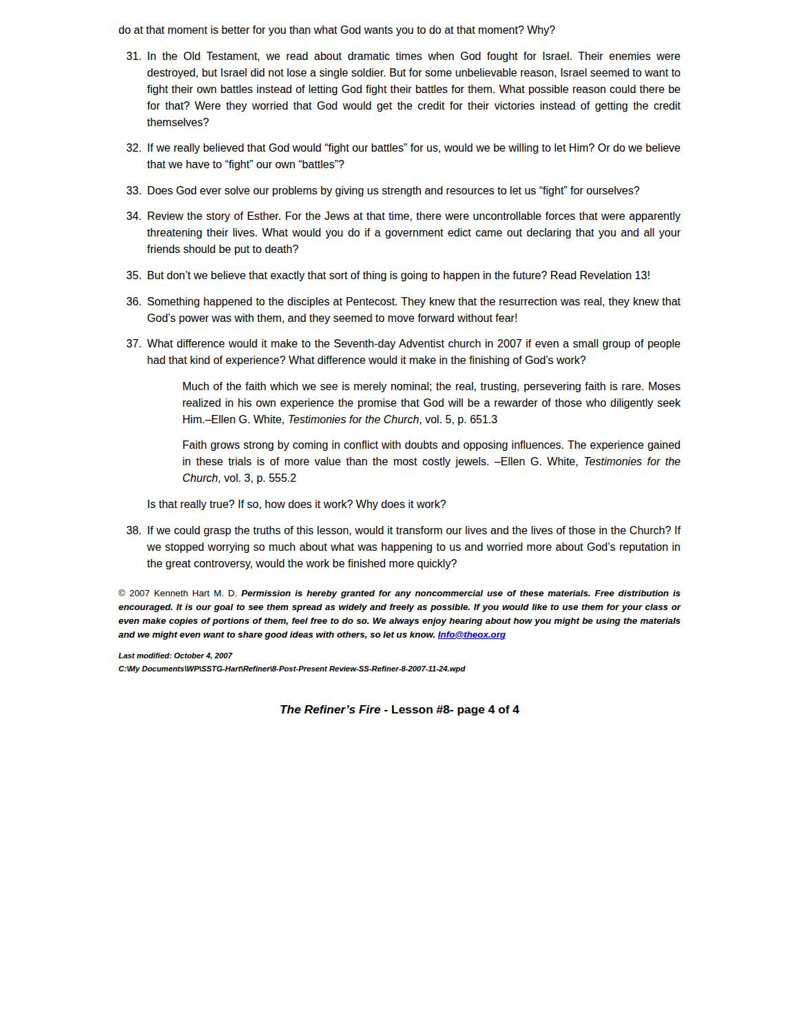do at that moment is better for you than what God wants you to do at that moment? Why?
31. In the Old Testament, we read about dramatic times when God fought for Israel. Their enemies were destroyed, but Israel did not lose a single soldier. But for some unbelievable reason, Israel seemed to want to fight their own battles instead of letting God fight their battles for them. What possible reason could there be for that? Were they worried that God would get the credit for their victories instead of getting the credit themselves?
32. If we really believed that God would “fight our battles” for us, would we be willing to let Him? Or do we believe that we have to “fight” our own “battles”?
33. Does God ever solve our problems by giving us strength and resources to let us “fight” for ourselves?
34. Review the story of Esther. For the Jews at that time, there were uncontrollable forces that were apparently threatening their lives. What would you do if a government edict came out declaring that you and all your friends should be put to death?
35. But don’t we believe that exactly that sort of thing is going to happen in the future? Read Revelation 13!
36. Something happened to the disciples at Pentecost. They knew that the resurrection was real, they knew that God’s power was with them, and they seemed to move forward without fear!
37. What difference would it make to the Seventh-day Adventist church in 2007 if even a small group of people had that kind of experience? What difference would it make in the finishing of God’s work?
Much of the faith which we see is merely nominal; the real, trusting, persevering faith is rare. Moses realized in his own experience the promise that God will be a rewarder of those who diligently seek Him.–Ellen G. White, Testimonies for the Church, vol. 5, p. 651.3
Faith grows strong by coming in conflict with doubts and opposing influences. The experience gained in these trials is of more value than the most costly jewels. –Ellen G. White, Testimonies for the Church, vol. 3, p. 555.2
Is that really true? If so, how does it work? Why does it work?
38. If we could grasp the truths of this lesson, would it transform our lives and the lives of those in the Church? If we stopped worrying so much about what was happening to us and worried more about God’s reputation in the great controversy, would the work be finished more quickly?
© 2007 Kenneth Hart M. D. Permission is hereby granted for any noncommercial use of these materials. Free distribution is encouraged. It is our goal to see them spread as widely and freely as possible. If you would like to use them for your class or even make copies of portions of them, feel free to do so. We always enjoy hearing about how you might be using the materials and we might even want to share good ideas with others, so let us know. Info@theox.org
Last modified: October 4, 2007
C:\My Documents\WP\SSTG-Hart\Refiner\8-Post-Present Review-SS-Refiner-8-2007-11-24.wpd
The Refiner’s Fire - Lesson #8- page 4 of 4